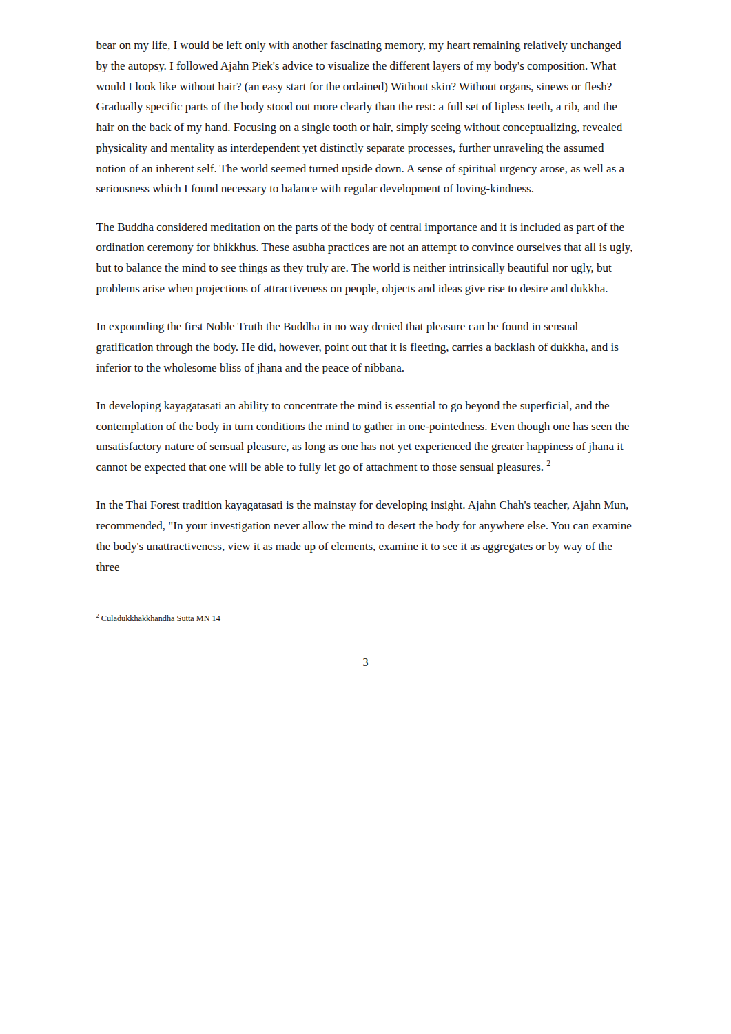bear on my life, I would be left only with another fascinating memory, my heart remaining relatively unchanged by the autopsy. I followed Ajahn Piek's advice to visualize the different layers of my body's composition. What would I look like without hair? (an easy start for the ordained) Without skin? Without organs, sinews or flesh? Gradually specific parts of the body stood out more clearly than the rest: a full set of lipless teeth, a rib, and the hair on the back of my hand. Focusing on a single tooth or hair, simply seeing without conceptualizing, revealed physicality and mentality as interdependent yet distinctly separate processes, further unraveling the assumed notion of an inherent self. The world seemed turned upside down. A sense of spiritual urgency arose, as well as a seriousness which I found necessary to balance with regular development of loving-kindness.
The Buddha considered meditation on the parts of the body of central importance and it is included as part of the ordination ceremony for bhikkhus. These asubha practices are not an attempt to convince ourselves that all is ugly, but to balance the mind to see things as they truly are. The world is neither intrinsically beautiful nor ugly, but problems arise when projections of attractiveness on people, objects and ideas give rise to desire and dukkha.
In expounding the first Noble Truth the Buddha in no way denied that pleasure can be found in sensual gratification through the body. He did, however, point out that it is fleeting, carries a backlash of dukkha, and is inferior to the wholesome bliss of jhana and the peace of nibbana.
In developing kayagatasati an ability to concentrate the mind is essential to go beyond the superficial, and the contemplation of the body in turn conditions the mind to gather in one-pointedness. Even though one has seen the unsatisfactory nature of sensual pleasure, as long as one has not yet experienced the greater happiness of jhana it cannot be expected that one will be able to fully let go of attachment to those sensual pleasures. 2
In the Thai Forest tradition kayagatasati is the mainstay for developing insight. Ajahn Chah's teacher, Ajahn Mun, recommended, "In your investigation never allow the mind to desert the body for anywhere else. You can examine the body's unattractiveness, view it as made up of elements, examine it to see it as aggregates or by way of the three
2 Culadukkhakkhandha Sutta MN 14
3